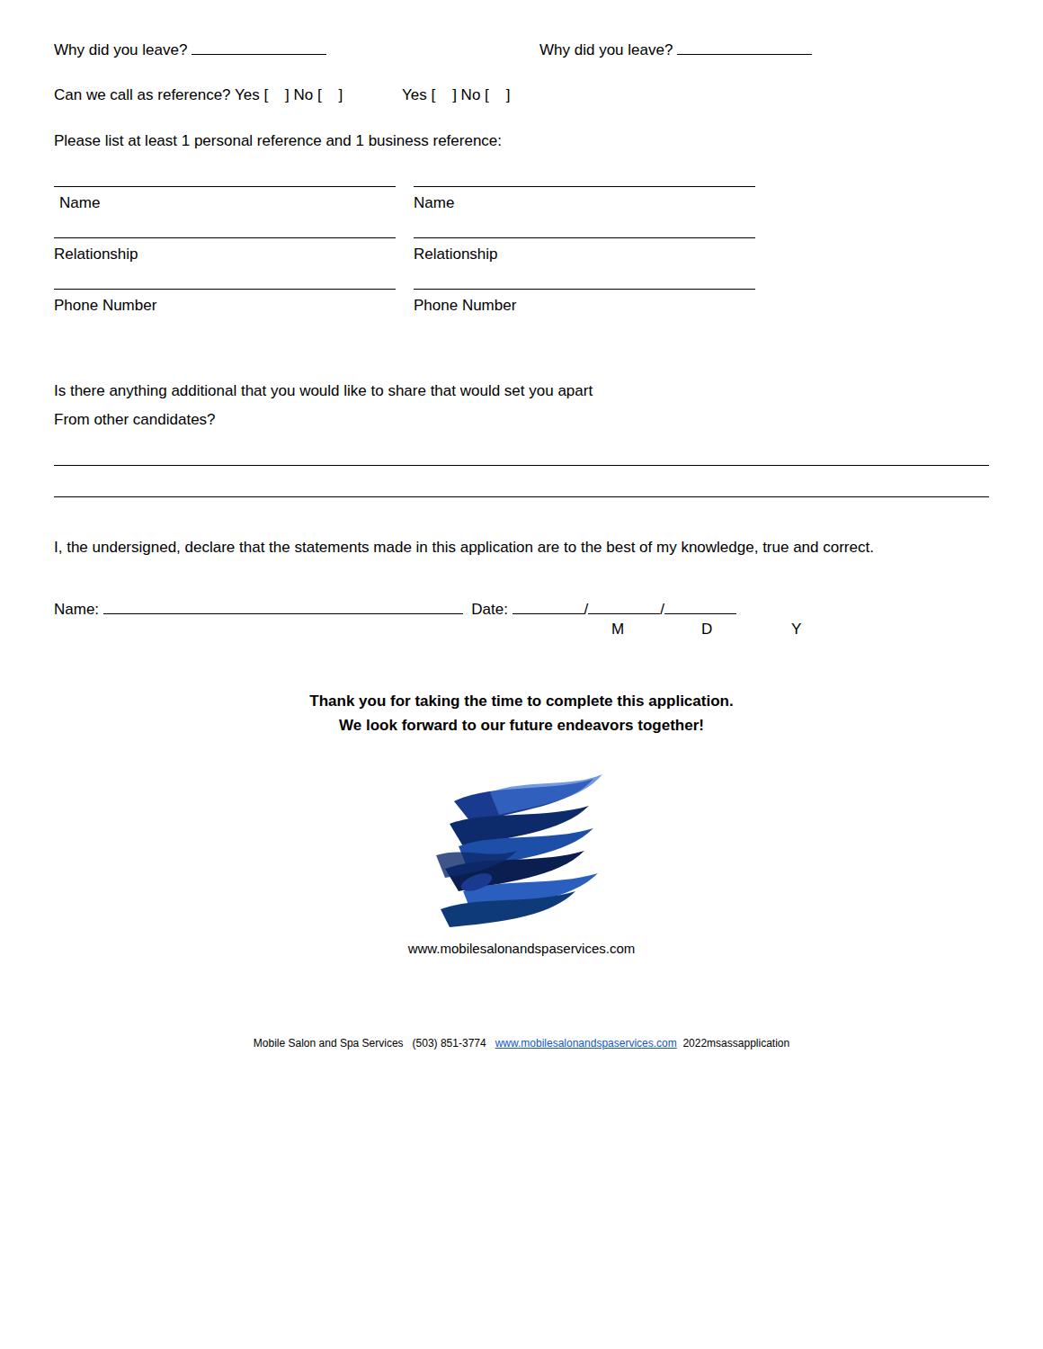Why did you leave?
Why did you leave?
Can we call as reference? Yes [ ] No [ ] Yes [ ] No [ ]
Please list at least 1 personal reference and 1 business reference:
Name
Relationship
Phone Number
Name
Relationship
Phone Number
Is there anything additional that you would like to share that would set you apart
From other candidates?
I, the undersigned, declare that the statements made in this application are to the best of my knowledge, true and correct.
Name: Date: / /
MDY
Thank you for taking the time to complete this application.
We look forward to our future endeavors together!
www.mobilesalonandspaservices.com
Mobile Salon and Spa Services (503) 851-3774 www.mobilesalonandspaservices.com 2022msassapplication